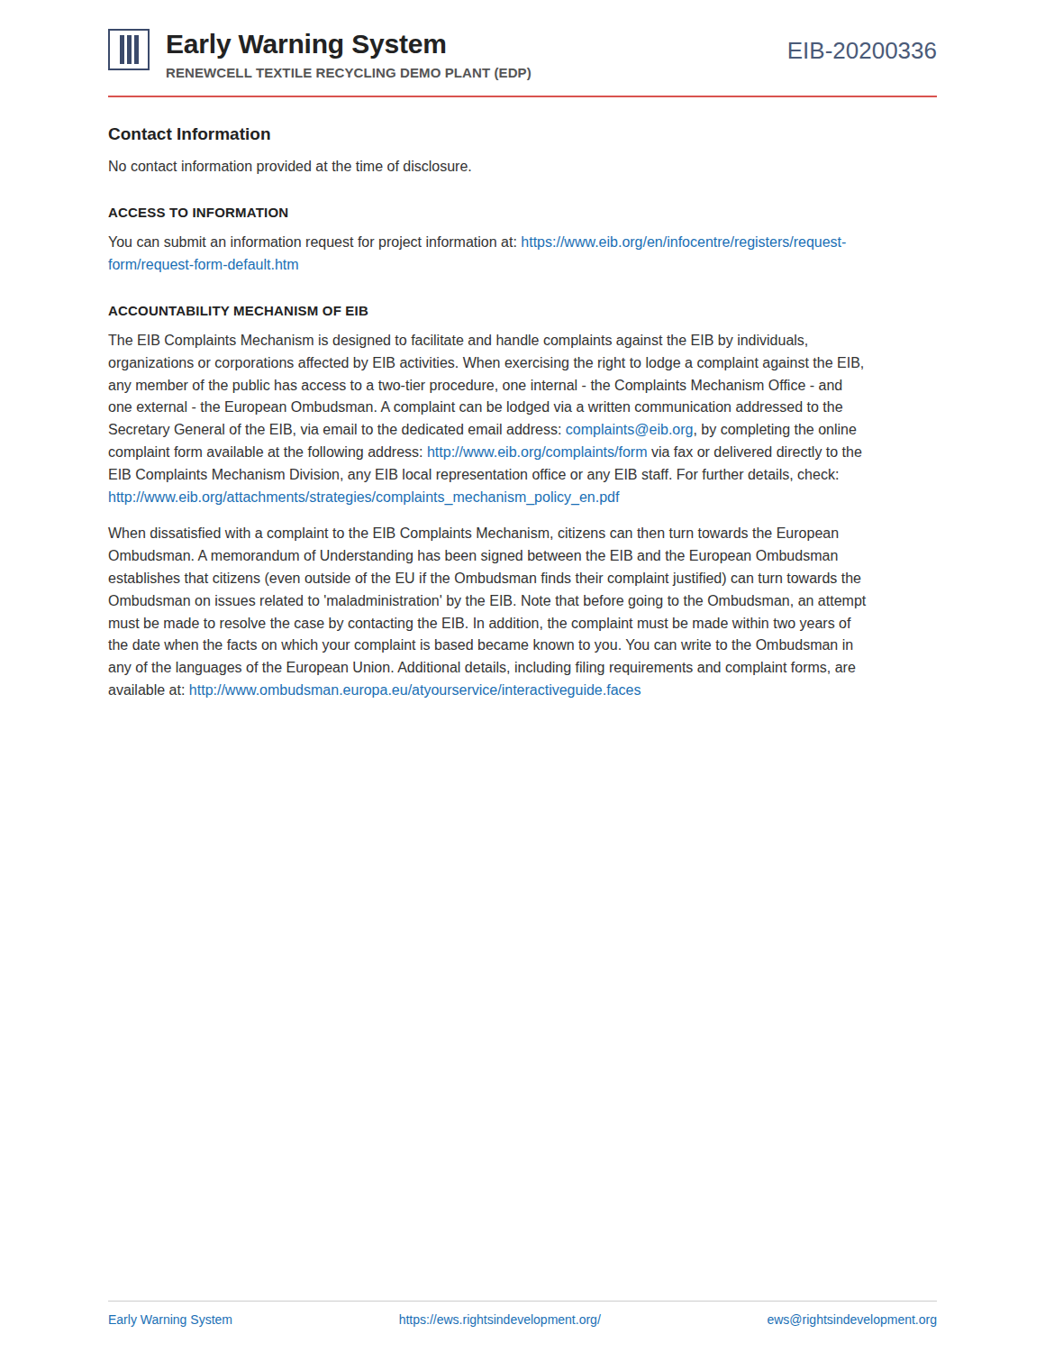Early Warning System
RENEWCELL TEXTILE RECYCLING DEMO PLANT (EDP)
EIB-20200336
Contact Information
No contact information provided at the time of disclosure.
ACCESS TO INFORMATION
You can submit an information request for project information at: https://www.eib.org/en/infocentre/registers/request-form/request-form-default.htm
ACCOUNTABILITY MECHANISM OF EIB
The EIB Complaints Mechanism is designed to facilitate and handle complaints against the EIB by individuals, organizations or corporations affected by EIB activities. When exercising the right to lodge a complaint against the EIB, any member of the public has access to a two-tier procedure, one internal - the Complaints Mechanism Office - and one external - the European Ombudsman. A complaint can be lodged via a written communication addressed to the Secretary General of the EIB, via email to the dedicated email address: complaints@eib.org, by completing the online complaint form available at the following address: http://www.eib.org/complaints/form via fax or delivered directly to the EIB Complaints Mechanism Division, any EIB local representation office or any EIB staff. For further details, check: http://www.eib.org/attachments/strategies/complaints_mechanism_policy_en.pdf
When dissatisfied with a complaint to the EIB Complaints Mechanism, citizens can then turn towards the European Ombudsman. A memorandum of Understanding has been signed between the EIB and the European Ombudsman establishes that citizens (even outside of the EU if the Ombudsman finds their complaint justified) can turn towards the Ombudsman on issues related to 'maladministration' by the EIB. Note that before going to the Ombudsman, an attempt must be made to resolve the case by contacting the EIB. In addition, the complaint must be made within two years of the date when the facts on which your complaint is based became known to you. You can write to the Ombudsman in any of the languages of the European Union. Additional details, including filing requirements and complaint forms, are available at: http://www.ombudsman.europa.eu/atyourservice/interactiveguide.faces
Early Warning System
https://ews.rightsindevelopment.org/
ews@rightsindevelopment.org